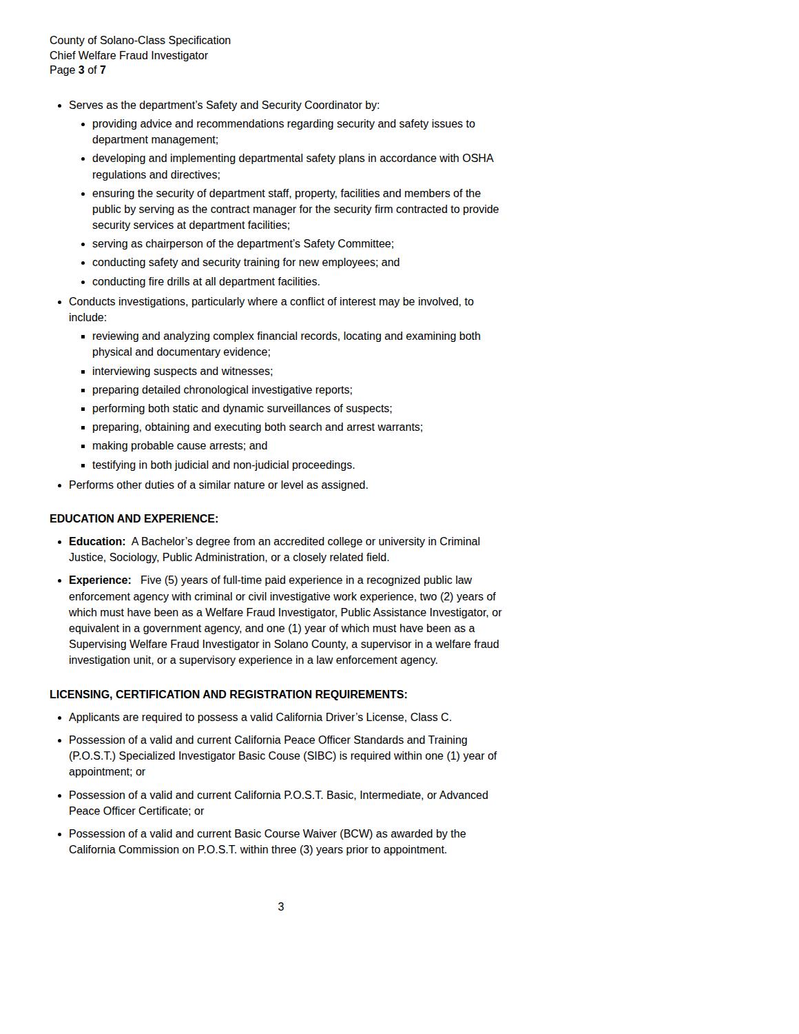County of Solano-Class Specification
Chief Welfare Fraud Investigator
Page 3 of 7
Serves as the department’s Safety and Security Coordinator by:
providing advice and recommendations regarding security and safety issues to department management;
developing and implementing departmental safety plans in accordance with OSHA regulations and directives;
ensuring the security of department staff, property, facilities and members of the public by serving as the contract manager for the security firm contracted to provide security services at department facilities;
serving as chairperson of the department’s Safety Committee;
conducting safety and security training for new employees; and
conducting fire drills at all department facilities.
Conducts investigations, particularly where a conflict of interest may be involved, to include:
reviewing and analyzing complex financial records, locating and examining both physical and documentary evidence;
interviewing suspects and witnesses;
preparing detailed chronological investigative reports;
performing both static and dynamic surveillances of suspects;
preparing, obtaining and executing both search and arrest warrants;
making probable cause arrests; and
testifying in both judicial and non-judicial proceedings.
Performs other duties of a similar nature or level as assigned.
Education and Experience:
Education: A Bachelor’s degree from an accredited college or university in Criminal Justice, Sociology, Public Administration, or a closely related field.
Experience: Five (5) years of full-time paid experience in a recognized public law enforcement agency with criminal or civil investigative work experience, two (2) years of which must have been as a Welfare Fraud Investigator, Public Assistance Investigator, or equivalent in a government agency, and one (1) year of which must have been as a Supervising Welfare Fraud Investigator in Solano County, a supervisor in a welfare fraud investigation unit, or a supervisory experience in a law enforcement agency.
Licensing, Certification and Registration Requirements:
Applicants are required to possess a valid California Driver’s License, Class C.
Possession of a valid and current California Peace Officer Standards and Training (P.O.S.T.) Specialized Investigator Basic Couse (SIBC) is required within one (1) year of appointment; or
Possession of a valid and current California P.O.S.T. Basic, Intermediate, or Advanced Peace Officer Certificate; or
Possession of a valid and current Basic Course Waiver (BCW) as awarded by the California Commission on P.O.S.T. within three (3) years prior to appointment.
3